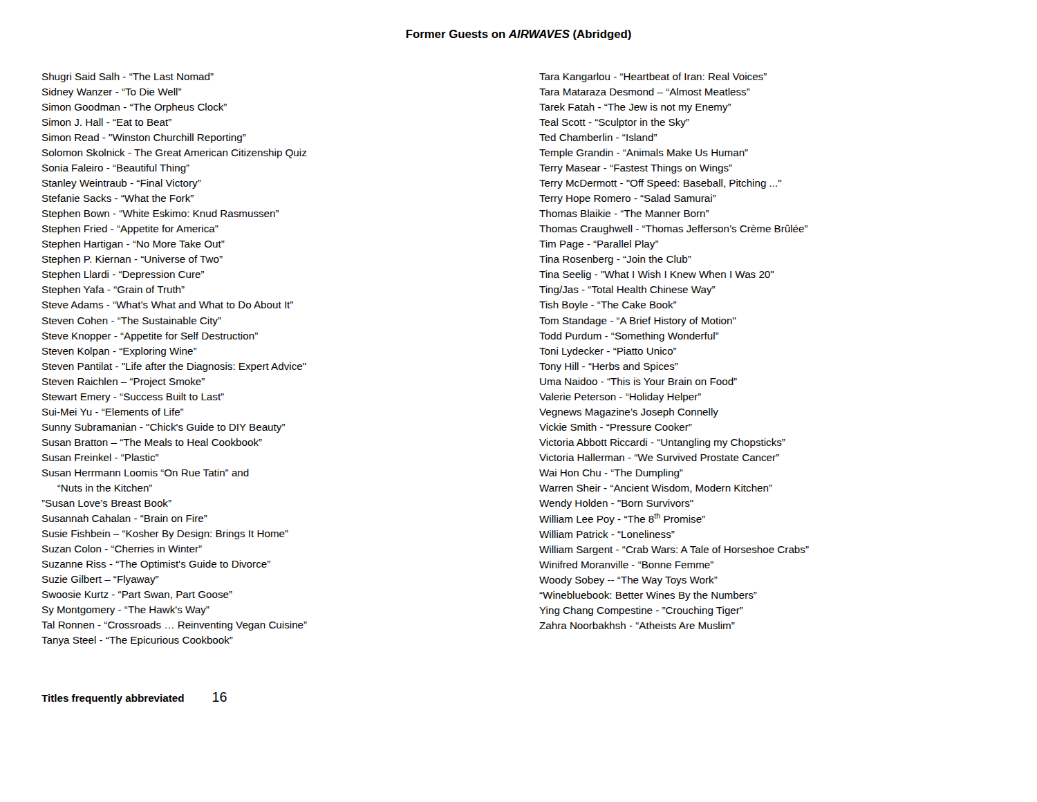Former Guests on AIRWAVES (Abridged)
Shugri Said Salh - “The Last Nomad”
Sidney Wanzer - “To Die Well”
Simon Goodman - “The Orpheus Clock”
Simon J. Hall - “Eat to Beat”
Simon Read - "Winston Churchill Reporting”
Solomon Skolnick - The Great American Citizenship Quiz
Sonia Faleiro - “Beautiful Thing”
Stanley Weintraub - “Final Victory”
Stefanie Sacks - “What the Fork”
Stephen Bown - “White Eskimo: Knud Rasmussen”
Stephen Fried - “Appetite for America”
Stephen Hartigan - “No More Take Out”
Stephen P. Kiernan - “Universe of Two”
Stephen Llardi - “Depression Cure”
Stephen Yafa - “Grain of Truth”
Steve Adams - “What’s What and What to Do About It”
Steven Cohen - “The Sustainable City”
Steve Knopper - “Appetite for Self Destruction”
Steven Kolpan - “Exploring Wine”
Steven Pantilat - "Life after the Diagnosis: Expert Advice"
Steven Raichlen – “Project Smoke”
Stewart Emery - “Success Built to Last”
Sui-Mei Yu - “Elements of Life”
Sunny Subramanian - "Chick's Guide to DIY Beauty”
Susan Bratton – “The Meals to Heal Cookbook”
Susan Freinkel - “Plastic”
Susan Herrmann Loomis “On Rue Tatin” and
“Nuts in the Kitchen”
”Susan Love’s Breast Book”
Susannah Cahalan - “Brain on Fire”
Susie Fishbein – “Kosher By Design: Brings It Home”
Suzan Colon - “Cherries in Winter”
Suzanne Riss - “The Optimist's Guide to Divorce”
Suzie Gilbert – “Flyaway”
Swoosie Kurtz - “Part Swan, Part Goose”
Sy Montgomery - “The Hawk's Way”
Tal Ronnen - “Crossroads … Reinventing Vegan Cuisine”
Tanya Steel - “The Epicurious Cookbook”
Tara Kangarlou - “Heartbeat of Iran: Real Voices”
Tara Mataraza Desmond – “Almost Meatless”
Tarek Fatah - “The Jew is not my Enemy”
Teal Scott - “Sculptor in the Sky”
Ted Chamberlin - “Island”
Temple Grandin - “Animals Make Us Human”
Terry Masear - “Fastest Things on Wings”
Terry McDermott - "Off Speed: Baseball, Pitching ..."
Terry Hope Romero - “Salad Samurai”
Thomas Blaikie - “The Manner Born”
Thomas Craughwell - “Thomas Jefferson’s Crème Brûlée”
Tim Page - “Parallel Play”
Tina Rosenberg - “Join the Club”
Tina Seelig - "What I Wish I Knew When I Was 20"
Ting/Jas - “Total Health Chinese Way”
Tish Boyle - “The Cake Book”
Tom Standage - “A Brief History of Motion"
Todd Purdum - “Something Wonderful”
Toni Lydecker - “Piatto Unico”
Tony Hill - “Herbs and Spices”
Uma Naidoo - “This is Your Brain on Food”
Valerie Peterson - “Holiday Helper”
Vegnews Magazine’s Joseph Connelly
Vickie Smith - “Pressure Cooker”
Victoria Abbott Riccardi - “Untangling my Chopsticks”
Victoria Hallerman - “We Survived Prostate Cancer”
Wai Hon Chu - “The Dumpling”
Warren Sheir - “Ancient Wisdom, Modern Kitchen”
Wendy Holden - "Born Survivors"
William Lee Poy - “The 8th Promise”
William Patrick - “Loneliness”
William Sargent - “Crab Wars: A Tale of Horseshoe Crabs”
Winifred Moranville - “Bonne Femme”
Woody Sobey -- “The Way Toys Work”
“Winebluebook: Better Wines By the Numbers”
Ying Chang Compestine - ”Crouching Tiger”
Zahra Noorbakhsh - “Atheists Are Muslim”
Titles frequently abbreviated 16